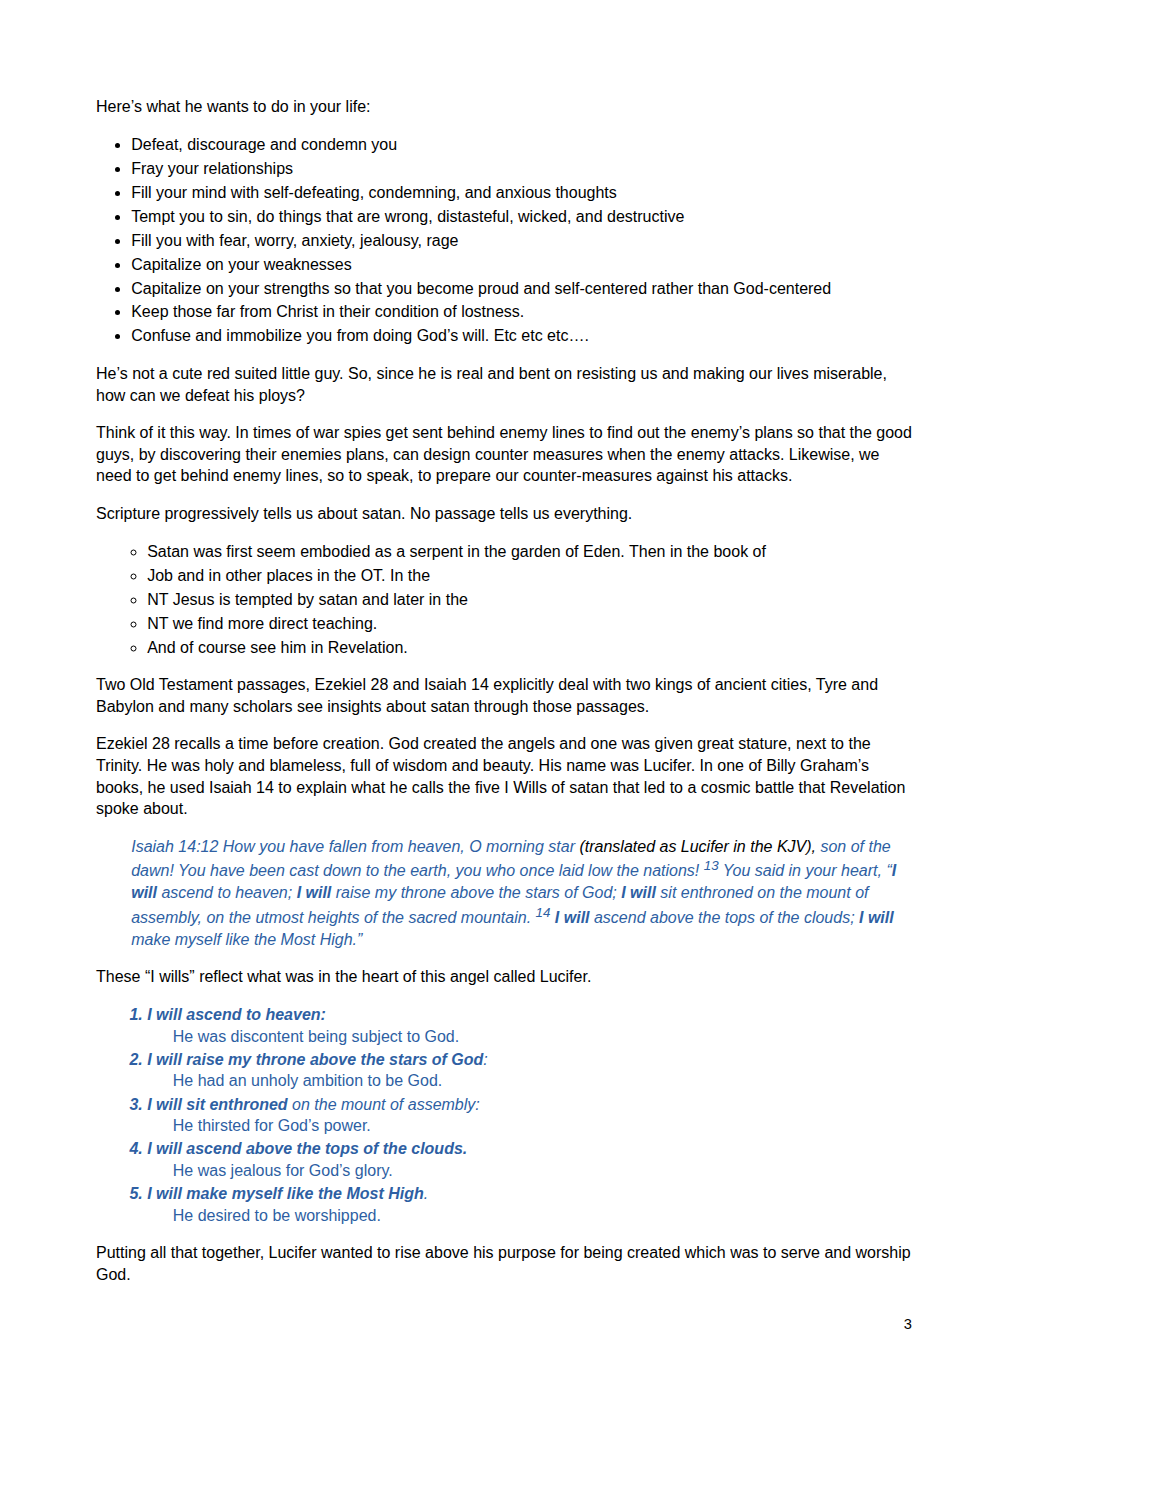Here’s what he wants to do in your life:
Defeat, discourage and condemn you
Fray your relationships
Fill your mind with self-defeating, condemning, and anxious thoughts
Tempt you to sin, do things that are wrong, distasteful, wicked, and destructive
Fill you with fear, worry, anxiety, jealousy, rage
Capitalize on your weaknesses
Capitalize on your strengths so that you become proud and self-centered rather than God-centered
Keep those far from Christ in their condition of lostness.
Confuse and immobilize you from doing God’s will. Etc etc etc….
He’s not a cute red suited little guy. So, since he is real and bent on resisting us and making our lives miserable, how can we defeat his ploys?
Think of it this way. In times of war spies get sent behind enemy lines to find out the enemy’s plans so that the good guys, by discovering their enemies plans, can design counter measures when the enemy attacks. Likewise, we need to get behind enemy lines, so to speak, to prepare our counter-measures against his attacks.
Scripture progressively tells us about satan. No passage tells us everything.
Satan was first seem embodied as a serpent in the garden of Eden. Then in the book of
Job and in other places in the OT. In the
NT Jesus is tempted by satan and later in the
NT we find more direct teaching.
And of course see him in Revelation.
Two Old Testament passages, Ezekiel 28 and Isaiah 14 explicitly deal with two kings of ancient cities, Tyre and Babylon and many scholars see insights about satan through those passages.
Ezekiel 28 recalls a time before creation. God created the angels and one was given great stature, next to the Trinity. He was holy and blameless, full of wisdom and beauty. His name was Lucifer. In one of Billy Graham’s books, he used Isaiah 14 to explain what he calls the five I Wills of satan that led to a cosmic battle that Revelation spoke about.
Isaiah 14:12 How you have fallen from heaven, O morning star (translated as Lucifer in the KJV), son of the dawn! You have been cast down to the earth, you who once laid low the nations! 13 You said in your heart, “I will ascend to heaven; I will raise my throne above the stars of God; I will sit enthroned on the mount of assembly, on the utmost heights of the sacred mountain. 14 I will ascend above the tops of the clouds; I will make myself like the Most High.”
These “I wills” reflect what was in the heart of this angel called Lucifer.
I will ascend to heaven: He was discontent being subject to God.
I will raise my throne above the stars of God: He had an unholy ambition to be God.
I will sit enthroned on the mount of assembly: He thirsted for God’s power.
I will ascend above the tops of the clouds. He was jealous for God’s glory.
I will make myself like the Most High. He desired to be worshipped.
Putting all that together, Lucifer wanted to rise above his purpose for being created which was to serve and worship God.
3